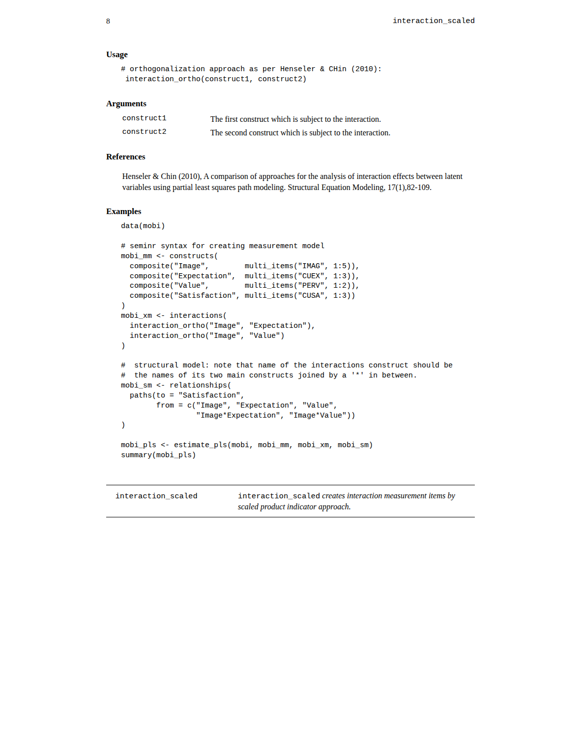8 interaction_scaled
Usage
# orthogonalization approach as per Henseler & CHin (2010):
 interaction_ortho(construct1, construct2)
Arguments
construct1
The first construct which is subject to the interaction.
construct2
The second construct which is subject to the interaction.
References
Henseler & Chin (2010), A comparison of approaches for the analysis of interaction effects between latent variables using partial least squares path modeling. Structural Equation Modeling, 17(1),82-109.
Examples
data(mobi)

# seminr syntax for creating measurement model
mobi_mm <- constructs(
  composite("Image",        multi_items("IMAG", 1:5)),
  composite("Expectation",  multi_items("CUEX", 1:3)),
  composite("Value",        multi_items("PERV", 1:2)),
  composite("Satisfaction", multi_items("CUSA", 1:3))
)
mobi_xm <- interactions(
  interaction_ortho("Image", "Expectation"),
  interaction_ortho("Image", "Value")
)

#  structural model: note that name of the interactions construct should be
#  the names of its two main constructs joined by a '*' in between.
mobi_sm <- relationships(
  paths(to = "Satisfaction",
        from = c("Image", "Expectation", "Value",
                 "Image*Expectation", "Image*Value"))
)

mobi_pls <- estimate_pls(mobi, mobi_mm, mobi_xm, mobi_sm)
summary(mobi_pls)
interaction_scaled interaction_scaled creates interaction measurement items by scaled product indicator approach.